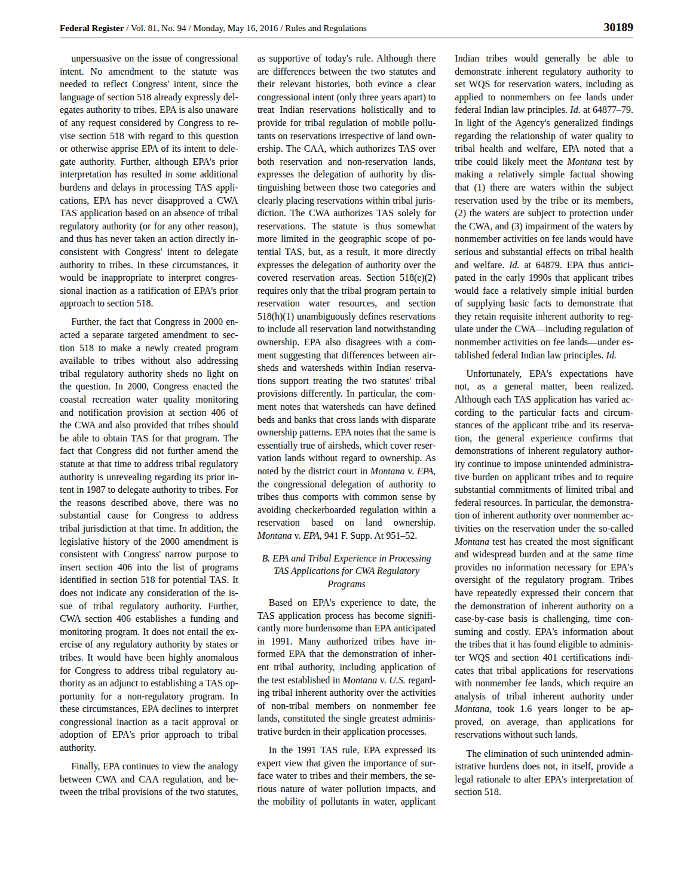Federal Register / Vol. 81, No. 94 / Monday, May 16, 2016 / Rules and Regulations
30189
unpersuasive on the issue of congressional intent. No amendment to the statute was needed to reflect Congress' intent, since the language of section 518 already expressly delegates authority to tribes. EPA is also unaware of any request considered by Congress to revise section 518 with regard to this question or otherwise apprise EPA of its intent to delegate authority. Further, although EPA's prior interpretation has resulted in some additional burdens and delays in processing TAS applications, EPA has never disapproved a CWA TAS application based on an absence of tribal regulatory authority (or for any other reason), and thus has never taken an action directly inconsistent with Congress' intent to delegate authority to tribes. In these circumstances, it would be inappropriate to interpret congressional inaction as a ratification of EPA's prior approach to section 518.
Further, the fact that Congress in 2000 enacted a separate targeted amendment to section 518 to make a newly created program available to tribes without also addressing tribal regulatory authority sheds no light on the question. In 2000, Congress enacted the coastal recreation water quality monitoring and notification provision at section 406 of the CWA and also provided that tribes should be able to obtain TAS for that program. The fact that Congress did not further amend the statute at that time to address tribal regulatory authority is unrevealing regarding its prior intent in 1987 to delegate authority to tribes. For the reasons described above, there was no substantial cause for Congress to address tribal jurisdiction at that time. In addition, the legislative history of the 2000 amendment is consistent with Congress' narrow purpose to insert section 406 into the list of programs identified in section 518 for potential TAS. It does not indicate any consideration of the issue of tribal regulatory authority. Further, CWA section 406 establishes a funding and monitoring program. It does not entail the exercise of any regulatory authority by states or tribes. It would have been highly anomalous for Congress to address tribal regulatory authority as an adjunct to establishing a TAS opportunity for a non-regulatory program. In these circumstances, EPA declines to interpret congressional inaction as a tacit approval or adoption of EPA's prior approach to tribal authority.
Finally, EPA continues to view the analogy between CWA and CAA regulation, and between the tribal provisions of the two statutes, as supportive of today's rule. Although there are differences between the two statutes and their relevant histories, both evince a clear congressional intent (only three years apart) to treat Indian reservations holistically and to provide for tribal regulation of mobile pollutants on reservations irrespective of land ownership. The CAA, which authorizes TAS over both reservation and non-reservation lands, expresses the delegation of authority by distinguishing between those two categories and clearly placing reservations within tribal jurisdiction. The CWA authorizes TAS solely for reservations. The statute is thus somewhat more limited in the geographic scope of potential TAS, but, as a result, it more directly expresses the delegation of authority over the covered reservation areas. Section 518(e)(2) requires only that the tribal program pertain to reservation water resources, and section 518(h)(1) unambiguously defines reservations to include all reservation land notwithstanding ownership. EPA also disagrees with a comment suggesting that differences between airsheds and watersheds within Indian reservations support treating the two statutes' tribal provisions differently. In particular, the comment notes that watersheds can have defined beds and banks that cross lands with disparate ownership patterns. EPA notes that the same is essentially true of airsheds, which cover reservation lands without regard to ownership. As noted by the district court in Montana v. EPA, the congressional delegation of authority to tribes thus comports with common sense by avoiding checkerboarded regulation within a reservation based on land ownership. Montana v. EPA, 941 F. Supp. At 951–52.
B. EPA and Tribal Experience in Processing TAS Applications for CWA Regulatory Programs
Based on EPA's experience to date, the TAS application process has become significantly more burdensome than EPA anticipated in 1991. Many authorized tribes have informed EPA that the demonstration of inherent tribal authority, including application of the test established in Montana v. U.S. regarding tribal inherent authority over the activities of non-tribal members on nonmember fee lands, constituted the single greatest administrative burden in their application processes.
In the 1991 TAS rule, EPA expressed its expert view that given the importance of surface water to tribes and their members, the serious nature of water pollution impacts, and the mobility of pollutants in water, applicant Indian tribes would generally be able to demonstrate inherent regulatory authority to set WQS for reservation waters, including as applied to nonmembers on fee lands under federal Indian law principles. Id. at 64877–79. In light of the Agency's generalized findings regarding the relationship of water quality to tribal health and welfare, EPA noted that a tribe could likely meet the Montana test by making a relatively simple factual showing that (1) there are waters within the subject reservation used by the tribe or its members, (2) the waters are subject to protection under the CWA, and (3) impairment of the waters by nonmember activities on fee lands would have serious and substantial effects on tribal health and welfare. Id. at 64879. EPA thus anticipated in the early 1990s that applicant tribes would face a relatively simple initial burden of supplying basic facts to demonstrate that they retain requisite inherent authority to regulate under the CWA—including regulation of nonmember activities on fee lands—under established federal Indian law principles. Id.
Unfortunately, EPA's expectations have not, as a general matter, been realized. Although each TAS application has varied according to the particular facts and circumstances of the applicant tribe and its reservation, the general experience confirms that demonstrations of inherent regulatory authority continue to impose unintended administrative burden on applicant tribes and to require substantial commitments of limited tribal and federal resources. In particular, the demonstration of inherent authority over nonmember activities on the reservation under the so-called Montana test has created the most significant and widespread burden and at the same time provides no information necessary for EPA's oversight of the regulatory program. Tribes have repeatedly expressed their concern that the demonstration of inherent authority on a case-by-case basis is challenging, time consuming and costly. EPA's information about the tribes that it has found eligible to administer WQS and section 401 certifications indicates that tribal applications for reservations with nonmember fee lands, which require an analysis of tribal inherent authority under Montana, took 1.6 years longer to be approved, on average, than applications for reservations without such lands.
The elimination of such unintended administrative burdens does not, in itself, provide a legal rationale to alter EPA's interpretation of section 518.